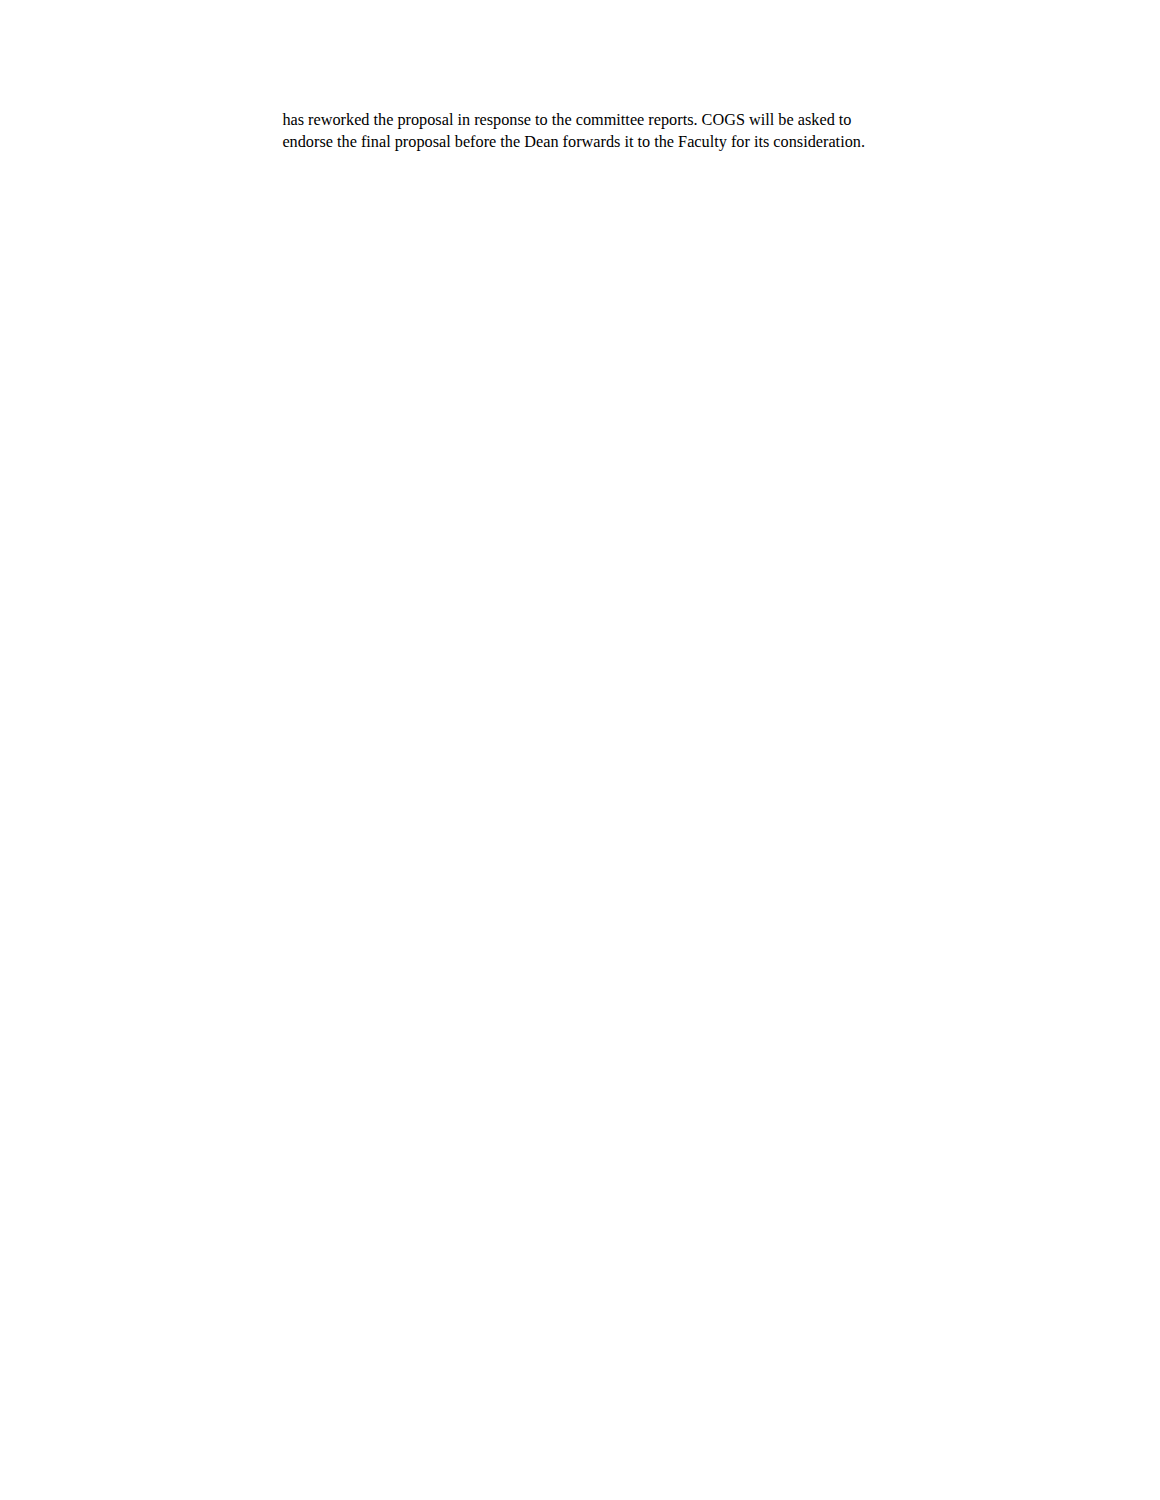has reworked the proposal in response to the committee reports. COGS will be asked to endorse the final proposal before the Dean forwards it to the Faculty for its consideration.